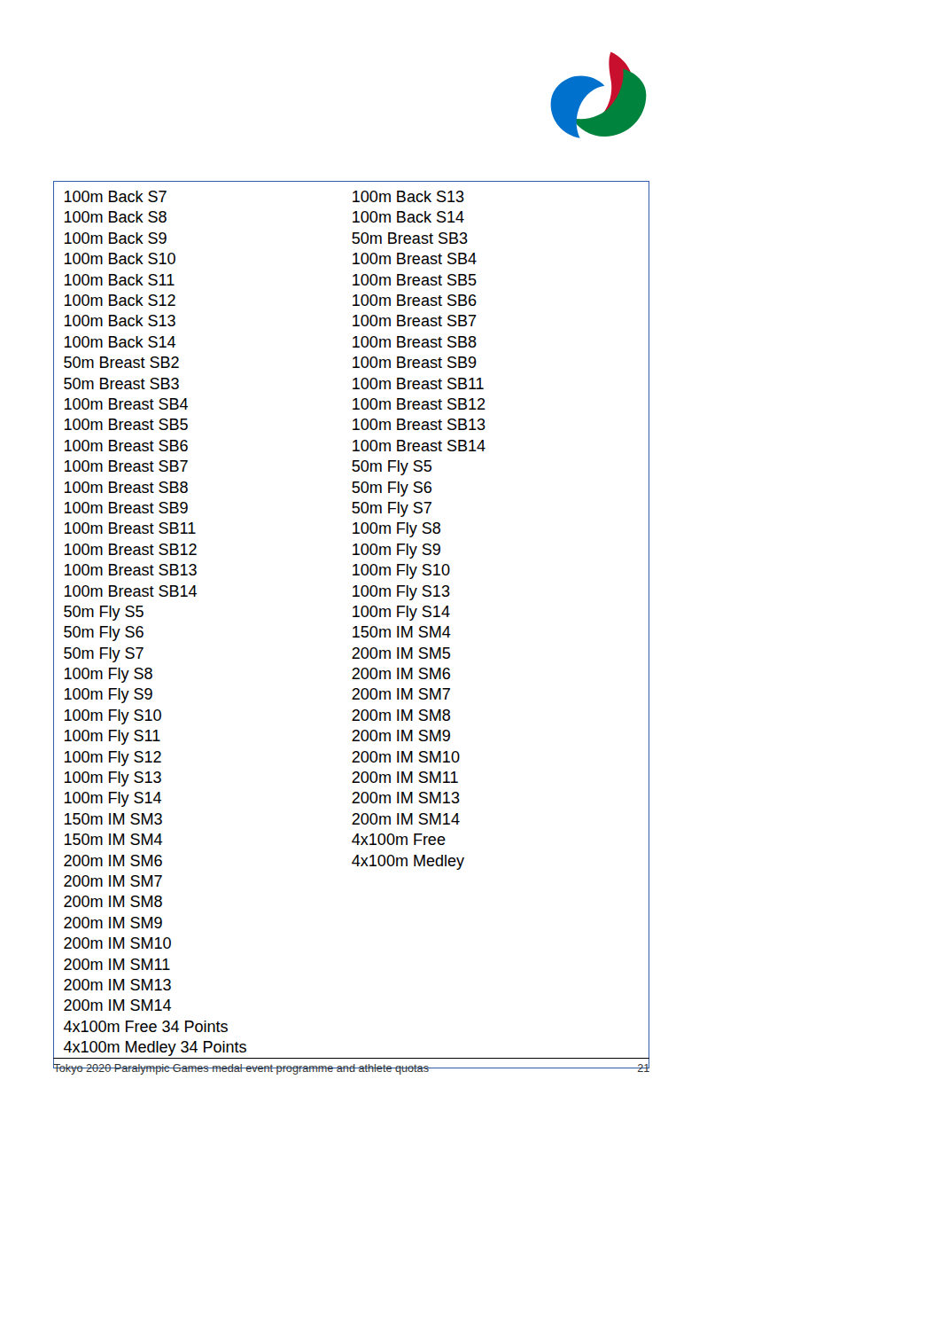100m Back S7
100m Back S8
100m Back S9
100m Back S10
100m Back S11
100m Back S12
100m Back S13
100m Back S14
50m Breast SB2
50m Breast SB3
100m Breast SB4
100m Breast SB5
100m Breast SB6
100m Breast SB7
100m Breast SB8
100m Breast SB9
100m Breast SB11
100m Breast SB12
100m Breast SB13
100m Breast SB14
50m Fly S5
50m Fly S6
50m Fly S7
100m Fly S8
100m Fly S9
100m Fly S10
100m Fly S11
100m Fly S12
100m Fly S13
100m Fly S14
150m IM SM3
150m IM SM4
200m IM SM6
200m IM SM7
200m IM SM8
200m IM SM9
200m IM SM10
200m IM SM11
200m IM SM13
200m IM SM14
4x100m Free 34 Points
4x100m Medley 34 Points
100m Back S13
100m Back S14
50m Breast SB3
100m Breast SB4
100m Breast SB5
100m Breast SB6
100m Breast SB7
100m Breast SB8
100m Breast SB9
100m Breast SB11
100m Breast SB12
100m Breast SB13
100m Breast SB14
50m Fly S5
50m Fly S6
50m Fly S7
100m Fly S8
100m Fly S9
100m Fly S10
100m Fly S13
100m Fly S14
150m IM SM4
200m IM SM5
200m IM SM6
200m IM SM7
200m IM SM8
200m IM SM9
200m IM SM10
200m IM SM11
200m IM SM13
200m IM SM14
4x100m Free
4x100m Medley
Tokyo 2020 Paralympic Games medal event programme and athlete quotas 21